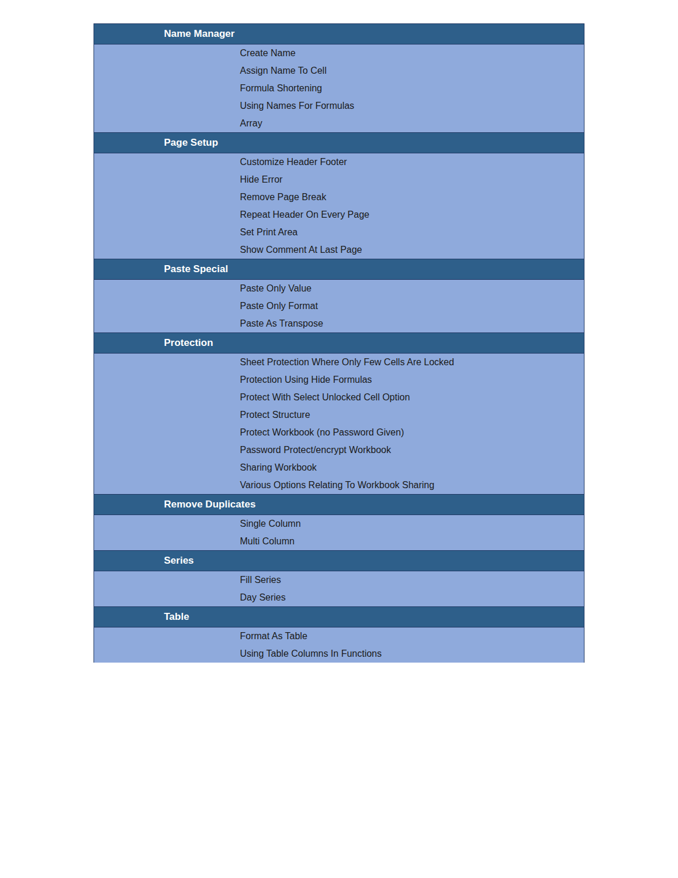| | Name Manager |
| | Create Name |
| | Assign Name To Cell |
| | Formula Shortening |
| | Using Names For Formulas |
| | Array |
| | Page Setup |
| | Customize Header Footer |
| | Hide Error |
| | Remove Page Break |
| | Repeat Header On Every Page |
| | Set Print Area |
| | Show Comment At Last Page |
| | Paste Special |
| | Paste Only Value |
| | Paste Only Format |
| | Paste As Transpose |
| | Protection |
| | Sheet Protection Where Only Few Cells Are Locked |
| | Protection Using Hide Formulas |
| | Protect With Select Unlocked Cell Option |
| | Protect Structure |
| | Protect Workbook (no Password Given) |
| | Password Protect/encrypt Workbook |
| | Sharing Workbook |
| | Various Options Relating To Workbook Sharing |
| | Remove Duplicates |
| | Single Column |
| | Multi Column |
| | Series |
| | Fill Series |
| | Day Series |
| | Table |
| | Format As Table |
| | Using Table Columns In Functions |